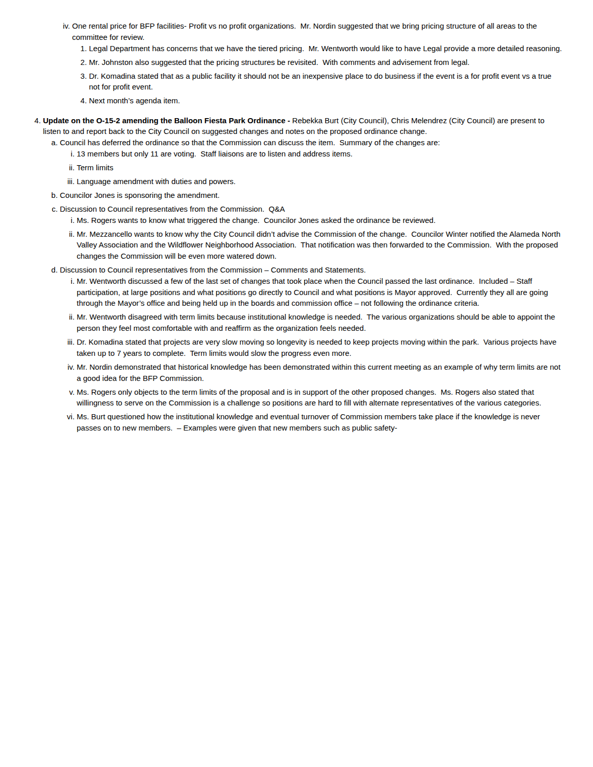One rental price for BFP facilities- Profit vs no profit organizations. Mr. Nordin suggested that we bring pricing structure of all areas to the committee for review.
Legal Department has concerns that we have the tiered pricing. Mr. Wentworth would like to have Legal provide a more detailed reasoning.
Mr. Johnston also suggested that the pricing structures be revisited. With comments and advisement from legal.
Dr. Komadina stated that as a public facility it should not be an inexpensive place to do business if the event is a for profit event vs a true not for profit event.
Next month’s agenda item.
Update on the O-15-2 amending the Balloon Fiesta Park Ordinance - Rebekka Burt (City Council), Chris Melendrez (City Council) are present to listen to and report back to the City Council on suggested changes and notes on the proposed ordinance change.
Council has deferred the ordinance so that the Commission can discuss the item. Summary of the changes are:
13 members but only 11 are voting. Staff liaisons are to listen and address items.
Term limits
Language amendment with duties and powers.
Councilor Jones is sponsoring the amendment.
Discussion to Council representatives from the Commission. Q&A
Ms. Rogers wants to know what triggered the change. Councilor Jones asked the ordinance be reviewed.
Mr. Mezzancello wants to know why the City Council didn’t advise the Commission of the change. Councilor Winter notified the Alameda North Valley Association and the Wildflower Neighborhood Association. That notification was then forwarded to the Commission. With the proposed changes the Commission will be even more watered down.
Discussion to Council representatives from the Commission – Comments and Statements.
Mr. Wentworth discussed a few of the last set of changes that took place when the Council passed the last ordinance. Included – Staff participation, at large positions and what positions go directly to Council and what positions is Mayor approved. Currently they all are going through the Mayor’s office and being held up in the boards and commission office – not following the ordinance criteria.
Mr. Wentworth disagreed with term limits because institutional knowledge is needed. The various organizations should be able to appoint the person they feel most comfortable with and reaffirm as the organization feels needed.
Dr. Komadina stated that projects are very slow moving so longevity is needed to keep projects moving within the park. Various projects have taken up to 7 years to complete. Term limits would slow the progress even more.
Mr. Nordin demonstrated that historical knowledge has been demonstrated within this current meeting as an example of why term limits are not a good idea for the BFP Commission.
Ms. Rogers only objects to the term limits of the proposal and is in support of the other proposed changes. Ms. Rogers also stated that willingness to serve on the Commission is a challenge so positions are hard to fill with alternate representatives of the various categories.
Ms. Burt questioned how the institutional knowledge and eventual turnover of Commission members take place if the knowledge is never passes on to new members. – Examples were given that new members such as public safety-